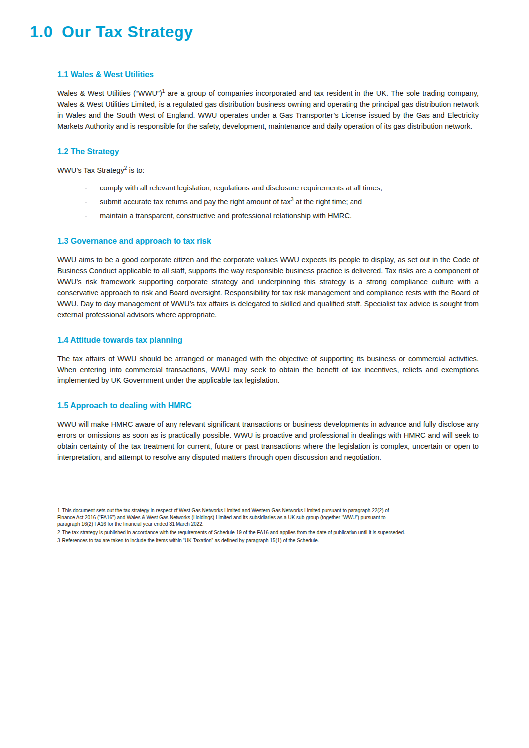1.0 Our Tax Strategy
1.1 Wales & West Utilities
Wales & West Utilities (“WWU”)1 are a group of companies incorporated and tax resident in the UK. The sole trading company, Wales & West Utilities Limited, is a regulated gas distribution business owning and operating the principal gas distribution network in Wales and the South West of England. WWU operates under a Gas Transporter’s License issued by the Gas and Electricity Markets Authority and is responsible for the safety, development, maintenance and daily operation of its gas distribution network.
1.2 The Strategy
WWU’s Tax Strategy2 is to:
comply with all relevant legislation, regulations and disclosure requirements at all times;
submit accurate tax returns and pay the right amount of tax3 at the right time; and
maintain a transparent, constructive and professional relationship with HMRC.
1.3 Governance and approach to tax risk
WWU aims to be a good corporate citizen and the corporate values WWU expects its people to display, as set out in the Code of Business Conduct applicable to all staff, supports the way responsible business practice is delivered. Tax risks are a component of WWU’s risk framework supporting corporate strategy and underpinning this strategy is a strong compliance culture with a conservative approach to risk and Board oversight. Responsibility for tax risk management and compliance rests with the Board of WWU. Day to day management of WWU’s tax affairs is delegated to skilled and qualified staff. Specialist tax advice is sought from external professional advisors where appropriate.
1.4 Attitude towards tax planning
The tax affairs of WWU should be arranged or managed with the objective of supporting its business or commercial activities. When entering into commercial transactions, WWU may seek to obtain the benefit of tax incentives, reliefs and exemptions implemented by UK Government under the applicable tax legislation.
1.5 Approach to dealing with HMRC
WWU will make HMRC aware of any relevant significant transactions or business developments in advance and fully disclose any errors or omissions as soon as is practically possible. WWU is proactive and professional in dealings with HMRC and will seek to obtain certainty of the tax treatment for current, future or past transactions where the legislation is complex, uncertain or open to interpretation, and attempt to resolve any disputed matters through open discussion and negotiation.
1 This document sets out the tax strategy in respect of West Gas Networks Limited and Western Gas Networks Limited pursuant to paragraph 22(2) of Finance Act 2016 (“FA16”) and Wales & West Gas Networks (Holdings) Limited and its subsidiaries as a UK sub-group (together “WWU”) pursuant to paragraph 16(2) FA16 for the financial year ended 31 March 2022.
2 The tax strategy is published in accordance with the requirements of Schedule 19 of the FA16 and applies from the date of publication until it is superseded.
3 References to tax are taken to include the items within “UK Taxation” as defined by paragraph 15(1) of the Schedule.